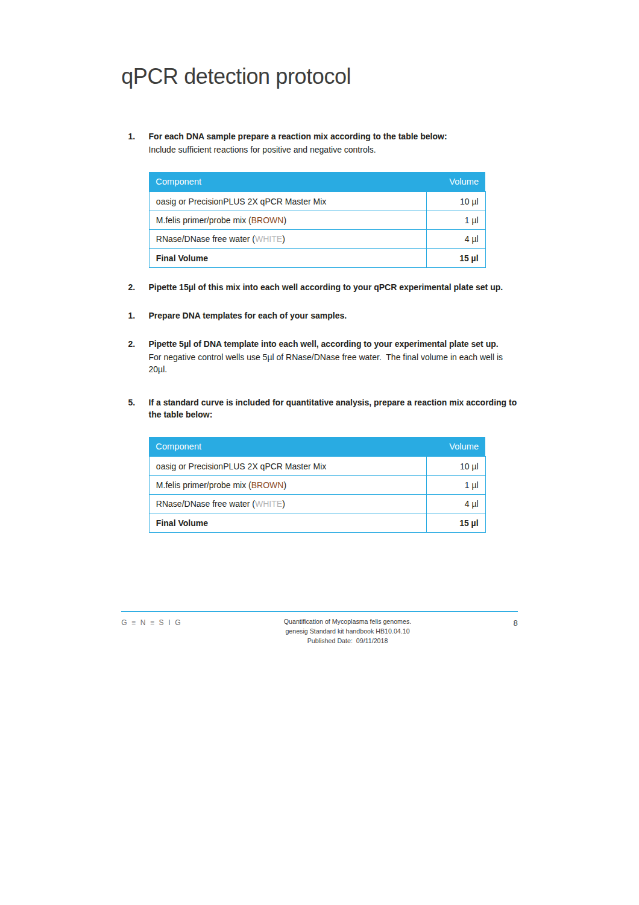qPCR detection protocol
For each DNA sample prepare a reaction mix according to the table below: Include sufficient reactions for positive and negative controls.
| Component | Volume |
| --- | --- |
| oasig or PrecisionPLUS 2X qPCR Master Mix | 10 µl |
| M.felis primer/probe mix ( BROWN ) | 1 µl |
| RNase/DNase free water ( WHITE ) | 4 µl |
| Final Volume | 15 µl |
Pipette 15µl of this mix into each well according to your qPCR experimental plate set up.
Prepare DNA templates for each of your samples.
Pipette 5µl of DNA template into each well, according to your experimental plate set up. For negative control wells use 5µl of RNase/DNase free water. The final volume in each well is 20µl.
If a standard curve is included for quantitative analysis, prepare a reaction mix according to the table below:
| Component | Volume |
| --- | --- |
| oasig or PrecisionPLUS 2X qPCR Master Mix | 10 µl |
| M.felis primer/probe mix ( BROWN ) | 1 µl |
| RNase/DNase free water ( WHITE ) | 4 µl |
| Final Volume | 15 µl |
G ≡ N ≡ S I G
Quantification of Mycoplasma felis genomes.
genesig Standard kit handbook HB10.04.10
Published Date: 09/11/2018
8